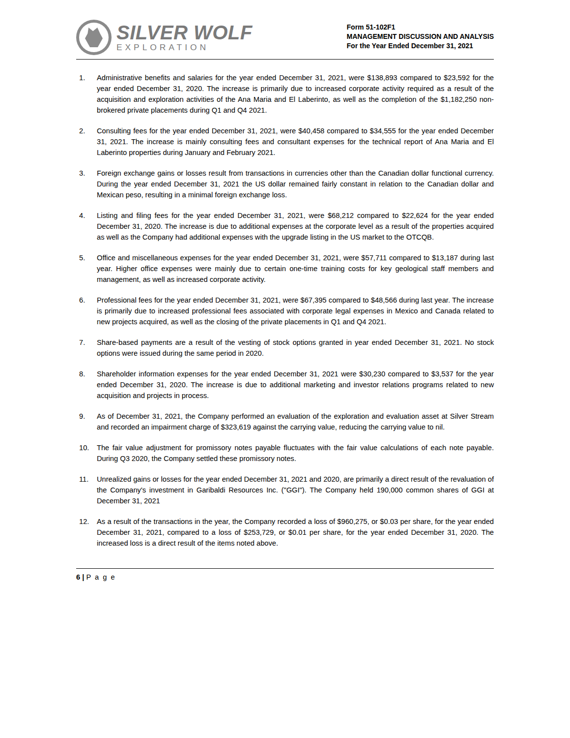SILVER WOLF
EXPLORATION
Form 51-102F1
MANAGEMENT DISCUSSION AND ANALYSIS
For the Year Ended December 31, 2021
Administrative benefits and salaries for the year ended December 31, 2021, were $138,893 compared to $23,592 for the year ended December 31, 2020. The increase is primarily due to increased corporate activity required as a result of the acquisition and exploration activities of the Ana Maria and El Laberinto, as well as the completion of the $1,182,250 non-brokered private placements during Q1 and Q4 2021.
Consulting fees for the year ended December 31, 2021, were $40,458 compared to $34,555 for the year ended December 31, 2021. The increase is mainly consulting fees and consultant expenses for the technical report of Ana Maria and El Laberinto properties during January and February 2021.
Foreign exchange gains or losses result from transactions in currencies other than the Canadian dollar functional currency. During the year ended December 31, 2021 the US dollar remained fairly constant in relation to the Canadian dollar and Mexican peso, resulting in a minimal foreign exchange loss.
Listing and filing fees for the year ended December 31, 2021, were $68,212 compared to $22,624 for the year ended December 31, 2020. The increase is due to additional expenses at the corporate level as a result of the properties acquired as well as the Company had additional expenses with the upgrade listing in the US market to the OTCQB.
Office and miscellaneous expenses for the year ended December 31, 2021, were $57,711 compared to $13,187 during last year. Higher office expenses were mainly due to certain one-time training costs for key geological staff members and management, as well as increased corporate activity.
Professional fees for the year ended December 31, 2021, were $67,395 compared to $48,566 during last year. The increase is primarily due to increased professional fees associated with corporate legal expenses in Mexico and Canada related to new projects acquired, as well as the closing of the private placements in Q1 and Q4 2021.
Share-based payments are a result of the vesting of stock options granted in year ended December 31, 2021. No stock options were issued during the same period in 2020.
Shareholder information expenses for the year ended December 31, 2021 were $30,230 compared to $3,537 for the year ended December 31, 2020. The increase is due to additional marketing and investor relations programs related to new acquisition and projects in process.
As of December 31, 2021, the Company performed an evaluation of the exploration and evaluation asset at Silver Stream and recorded an impairment charge of $323,619 against the carrying value, reducing the carrying value to nil.
The fair value adjustment for promissory notes payable fluctuates with the fair value calculations of each note payable. During Q3 2020, the Company settled these promissory notes.
Unrealized gains or losses for the year ended December 31, 2021 and 2020, are primarily a direct result of the revaluation of the Company's investment in Garibaldi Resources Inc. ("GGI"). The Company held 190,000 common shares of GGI at December 31, 2021
As a result of the transactions in the year, the Company recorded a loss of $960,275, or $0.03 per share, for the year ended December 31, 2021, compared to a loss of $253,729, or $0.01 per share, for the year ended December 31, 2020. The increased loss is a direct result of the items noted above.
6 | P a g e